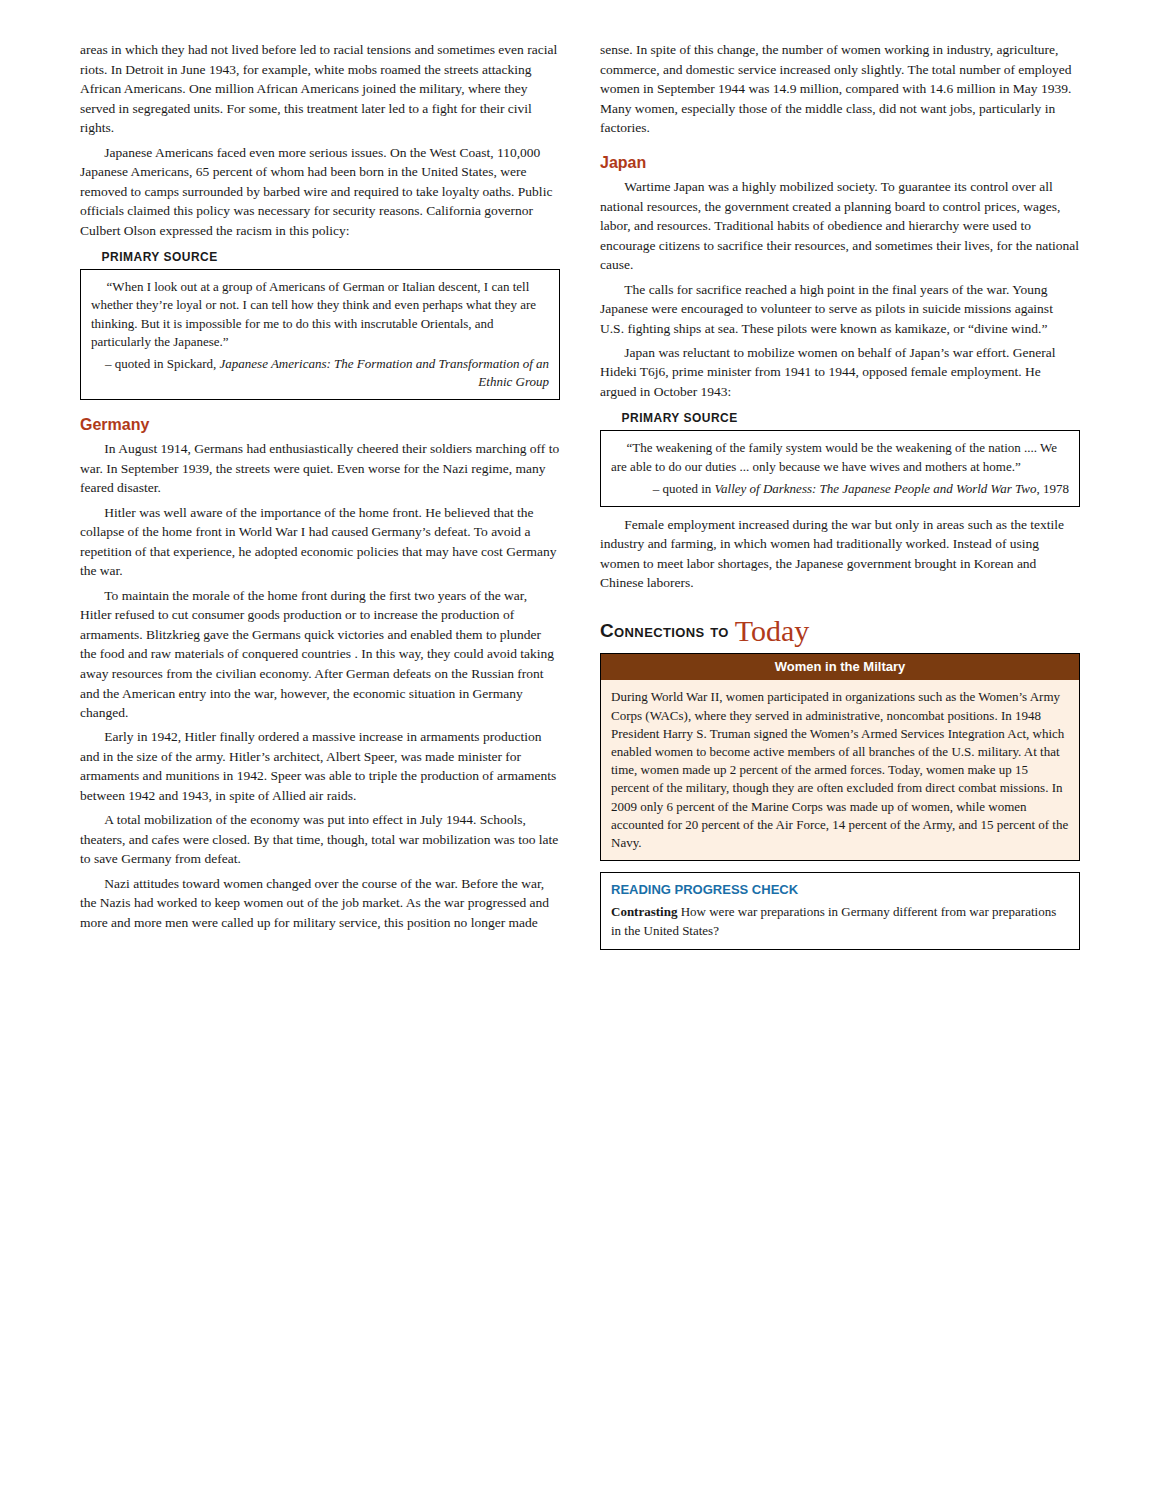areas in which they had not lived before led to racial tensions and sometimes even racial riots. In Detroit in June 1943, for example, white mobs roamed the streets attacking African Americans. One million African Americans joined the military, where they served in segregated units. For some, this treatment later led to a fight for their civil rights.
Japanese Americans faced even more serious issues. On the West Coast, 110,000 Japanese Americans, 65 percent of whom had been born in the United States, were removed to camps surrounded by barbed wire and required to take loyalty oaths. Public officials claimed this policy was necessary for security reasons. California governor Culbert Olson expressed the racism in this policy:
PRIMARY SOURCE
“When I look out at a group of Americans of German or Italian descent, I can tell whether they’re loyal or not. I can tell how they think and even perhaps what they are thinking. But it is impossible for me to do this with inscrutable Orientals, and particularly the Japanese.”
– quoted in Spickard, Japanese Americans: The Formation and Transformation of an Ethnic Group
Germany
In August 1914, Germans had enthusiastically cheered their soldiers marching off to war. In September 1939, the streets were quiet. Even worse for the Nazi regime, many feared disaster.
Hitler was well aware of the importance of the home front. He believed that the collapse of the home front in World War I had caused Germany’s defeat. To avoid a repetition of that experience, he adopted economic policies that may have cost Germany the war.
To maintain the morale of the home front during the first two years of the war, Hitler refused to cut consumer goods production or to increase the production of armaments. Blitzkrieg gave the Germans quick victories and enabled them to plunder the food and raw materials of conquered countries . In this way, they could avoid taking away resources from the civilian economy. After German defeats on the Russian front and the American entry into the war, however, the economic situation in Germany changed.
Early in 1942, Hitler finally ordered a massive increase in armaments production and in the size of the army. Hitler’s architect, Albert Speer, was made minister for armaments and munitions in 1942. Speer was able to triple the production of armaments between 1942 and 1943, in spite of Allied air raids.
A total mobilization of the economy was put into effect in July 1944. Schools, theaters, and cafes were closed. By that time, though, total war mobilization was too late to save Germany from defeat.
Nazi attitudes toward women changed over the course of the war. Before the war, the Nazis had worked to keep women out of the job market. As the war progressed and more and more men were called up for military service, this position no longer made sense. In spite of this change, the number of women working in industry, agriculture, commerce, and domestic service increased only slightly. The total number of employed women in September 1944 was 14.9 million, compared with 14.6 million in May 1939. Many women, especially those of the middle class, did not want jobs, particularly in factories.
Japan
Wartime Japan was a highly mobilized society. To guarantee its control over all national resources, the government created a planning board to control prices, wages, labor, and resources. Traditional habits of obedience and hierarchy were used to encourage citizens to sacrifice their resources, and sometimes their lives, for the national cause.
The calls for sacrifice reached a high point in the final years of the war. Young Japanese were encouraged to volunteer to serve as pilots in suicide missions against U.S. fighting ships at sea. These pilots were known as kamikaze, or “divine wind.”
Japan was reluctant to mobilize women on behalf of Japan’s war effort. General Hideki T6j6, prime minister from 1941 to 1944, opposed female employment. He argued in October 1943:
PRIMARY SOURCE
“The weakening of the family system would be the weakening of the nation .... We are able to do our duties ... only because we have wives and mothers at home.”
– quoted in Valley of Darkness: The Japanese People and World War Two, 1978
Female employment increased during the war but only in areas such as the textile industry and farming, in which women had traditionally worked. Instead of using women to meet labor shortages, the Japanese government brought in Korean and Chinese laborers.
Connections to Today
Women in the Miltary
During World War II, women participated in organizations such as the Women’s Army Corps (WACs), where they served in administrative, noncombat positions. In 1948 President Harry S. Truman signed the Women’s Armed Services Integration Act, which enabled women to become active members of all branches of the U.S. military. At that time, women made up 2 percent of the armed forces. Today, women make up 15 percent of the military, though they are often excluded from direct combat missions. In 2009 only 6 percent of the Marine Corps was made up of women, while women accounted for 20 percent of the Air Force, 14 percent of the Army, and 15 percent of the Navy.
READING PROGRESS CHECK
Contrasting How were war preparations in Germany different from war preparations in the United States?